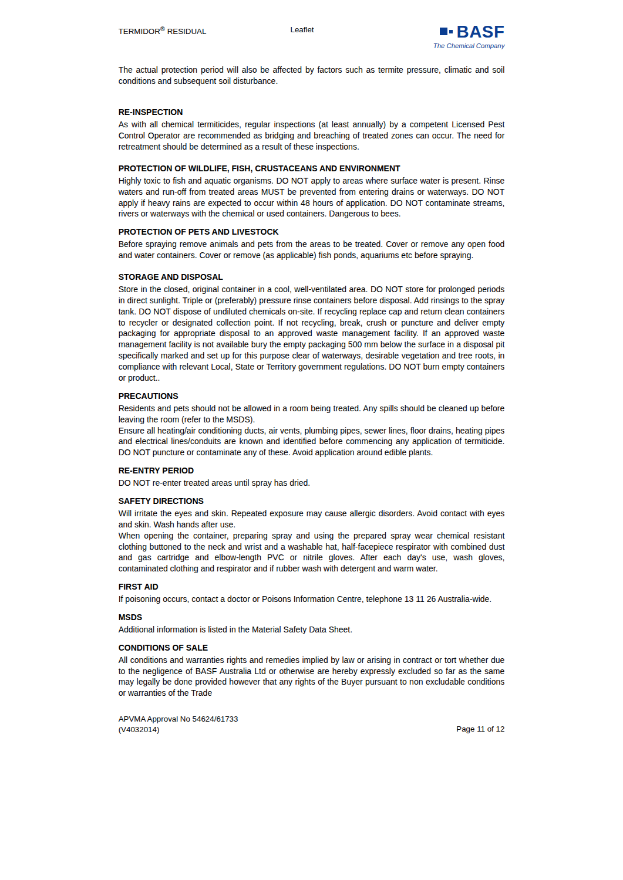TERMIDOR® RESIDUAL
Leaflet
BASF
The Chemical Company
The actual protection period will also be affected by factors such as termite pressure, climatic and soil conditions and subsequent soil disturbance.
Re-inspection
As with all chemical termiticides, regular inspections (at least annually) by a competent Licensed Pest Control Operator are recommended as bridging and breaching of treated zones can occur. The need for retreatment should be determined as a result of these inspections.
Protection of wildlife, fish, crustaceans and environment
Highly toxic to fish and aquatic organisms. DO NOT apply to areas where surface water is present. Rinse waters and run-off from treated areas MUST be prevented from entering drains or waterways. DO NOT apply if heavy rains are expected to occur within 48 hours of application. DO NOT contaminate streams, rivers or waterways with the chemical or used containers. Dangerous to bees.
Protection of pets and livestock
Before spraying remove animals and pets from the areas to be treated. Cover or remove any open food and water containers. Cover or remove (as applicable) fish ponds, aquariums etc before spraying.
Storage and disposal
Store in the closed, original container in a cool, well-ventilated area. DO NOT store for prolonged periods in direct sunlight. Triple or (preferably) pressure rinse containers before disposal. Add rinsings to the spray tank. DO NOT dispose of undiluted chemicals on-site. If recycling replace cap and return clean containers to recycler or designated collection point. If not recycling, break, crush or puncture and deliver empty packaging for appropriate disposal to an approved waste management facility. If an approved waste management facility is not available bury the empty packaging 500 mm below the surface in a disposal pit specifically marked and set up for this purpose clear of waterways, desirable vegetation and tree roots, in compliance with relevant Local, State or Territory government regulations. DO NOT burn empty containers or product..
Precautions
Residents and pets should not be allowed in a room being treated. Any spills should be cleaned up before leaving the room (refer to the MSDS).
Ensure all heating/air conditioning ducts, air vents, plumbing pipes, sewer lines, floor drains, heating pipes and electrical lines/conduits are known and identified before commencing any application of termiticide. DO NOT puncture or contaminate any of these. Avoid application around edible plants.
Re-entry period
DO NOT re-enter treated areas until spray has dried.
Safety directions
Will irritate the eyes and skin. Repeated exposure may cause allergic disorders. Avoid contact with eyes and skin. Wash hands after use.
When opening the container, preparing spray and using the prepared spray wear chemical resistant clothing buttoned to the neck and wrist and a washable hat, half-facepiece respirator with combined dust and gas cartridge and elbow-length PVC or nitrile gloves. After each day's use, wash gloves, contaminated clothing and respirator and if rubber wash with detergent and warm water.
First aid
If poisoning occurs, contact a doctor or Poisons Information Centre, telephone 13 11 26 Australia-wide.
MSDS
Additional information is listed in the Material Safety Data Sheet.
Conditions of sale
All conditions and warranties rights and remedies implied by law or arising in contract or tort whether due to the negligence of BASF Australia Ltd or otherwise are hereby expressly excluded so far as the same may legally be done provided however that any rights of the Buyer pursuant to non excludable conditions or warranties of the Trade
APVMA Approval No 54624/61733
(V4032014)
Page 11 of 12